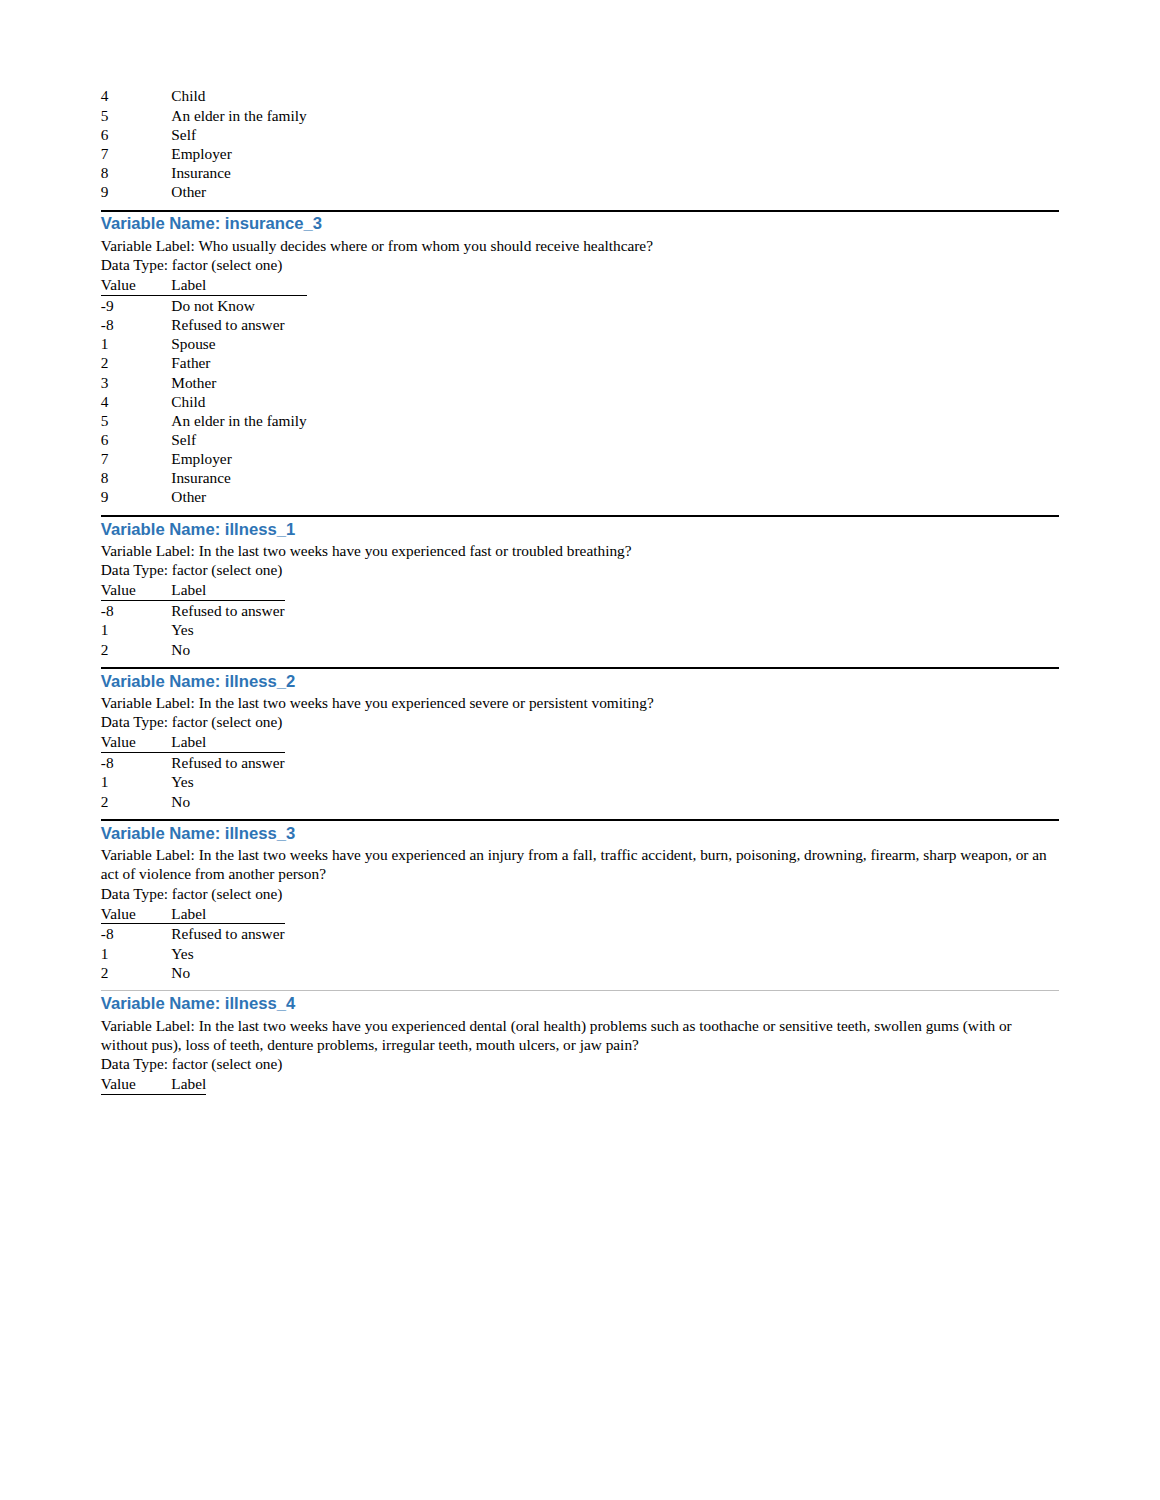| 4 | Child |
| 5 | An elder in the family |
| 6 | Self |
| 7 | Employer |
| 8 | Insurance |
| 9 | Other |
Variable Name: insurance_3
Variable Label: Who usually decides where or from whom you should receive healthcare?
Data Type: factor (select one)
| Value | Label |
| --- | --- |
| -9 | Do not Know |
| -8 | Refused to answer |
| 1 | Spouse |
| 2 | Father |
| 3 | Mother |
| 4 | Child |
| 5 | An elder in the family |
| 6 | Self |
| 7 | Employer |
| 8 | Insurance |
| 9 | Other |
Variable Name: illness_1
Variable Label: In the last two weeks have you experienced fast or troubled breathing?
Data Type: factor (select one)
| Value | Label |
| --- | --- |
| -8 | Refused to answer |
| 1 | Yes |
| 2 | No |
Variable Name: illness_2
Variable Label: In the last two weeks have you experienced severe or persistent vomiting?
Data Type: factor (select one)
| Value | Label |
| --- | --- |
| -8 | Refused to answer |
| 1 | Yes |
| 2 | No |
Variable Name: illness_3
Variable Label: In the last two weeks have you experienced an injury from a fall, traffic accident, burn, poisoning, drowning, firearm, sharp weapon, or an act of violence from another person?
Data Type: factor (select one)
| Value | Label |
| --- | --- |
| -8 | Refused to answer |
| 1 | Yes |
| 2 | No |
Variable Name: illness_4
Variable Label: In the last two weeks have you experienced dental (oral health) problems such as toothache or sensitive teeth, swollen gums (with or without pus), loss of teeth, denture problems, irregular teeth, mouth ulcers, or jaw pain?
Data Type: factor (select one)
| Value | Label |
| --- | --- |